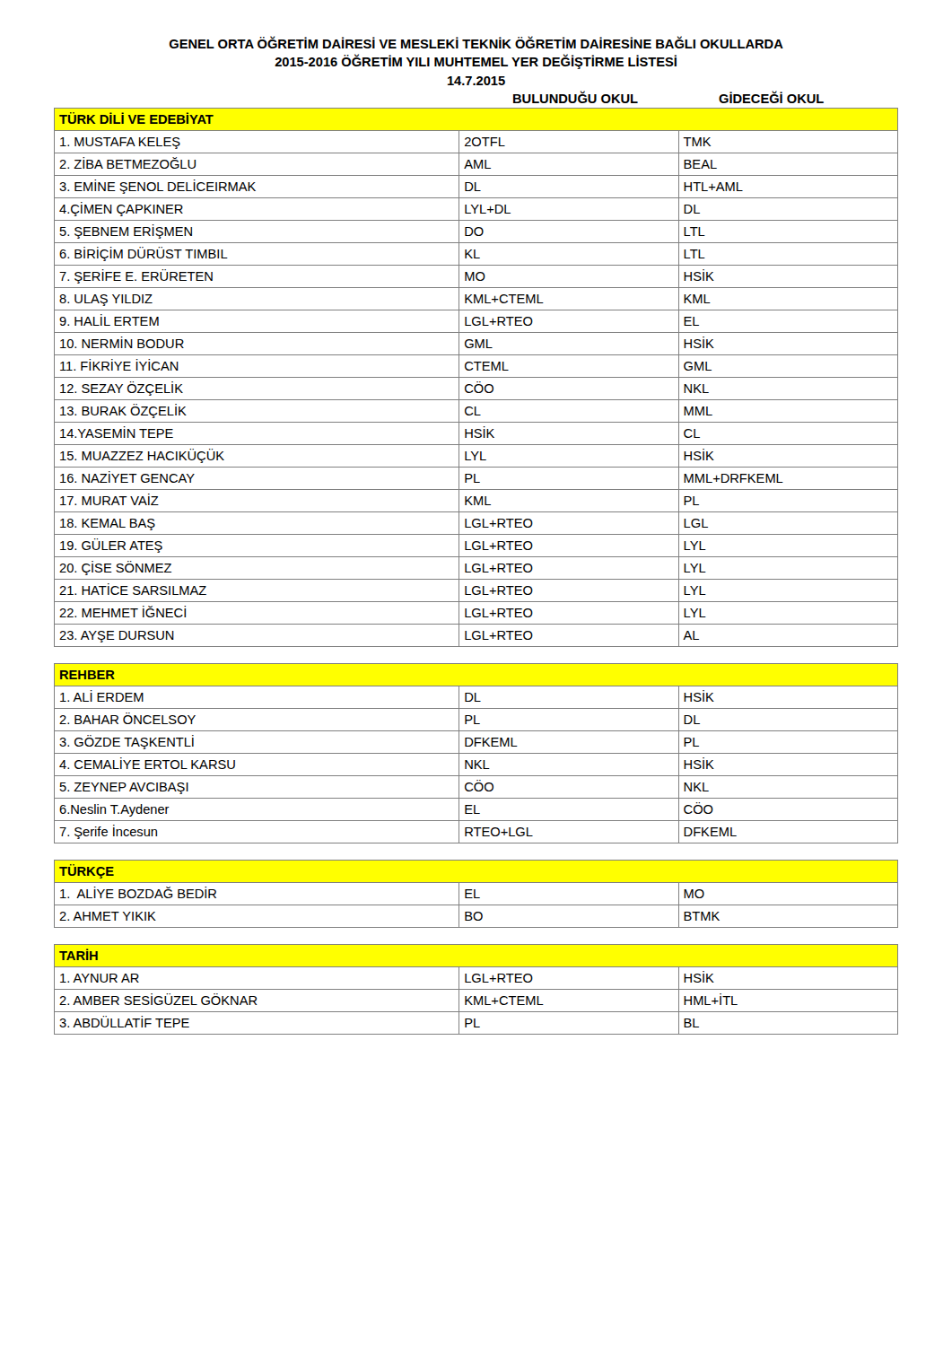GENEL ORTA ÖĞRETİM DAİRESİ VE MESLEKİ TEKNİK ÖĞRETİM DAİRESİNE BAĞLI OKULLARDA
2015-2016 ÖĞRETİM YILI MUHTEMEL YER DEĞİŞTİRME LİSTESİ
14.7.2015
BULUNDUĞU OKUL GİDECEĞİ OKUL
| TÜRK DİLİ VE EDEBİYAT |
| 1. MUSTAFA KELEŞ | 2OTFL | TMK |
| 2. ZİBA BETMEZOĞLU | AML | BEAL |
| 3. EMİNE ŞENOL DELİCEIRMAK | DL | HTL+AML |
| 4.ÇİMEN ÇAPKINER | LYL+DL | DL |
| 5. ŞEBNEM ERİŞMEN | DO | LTL |
| 6. BİRİÇİM DÜRÜST TIMBIL | KL | LTL |
| 7. ŞERİFE E. ERÜRETEN | MO | HSİK |
| 8. ULAŞ YILDIZ | KML+CTEML | KML |
| 9. HALİL ERTEM | LGL+RTEO | EL |
| 10. NERMİN BODUR | GML | HSİK |
| 11. FİKRİYE İYİCAN | CTEML | GML |
| 12. SEZAY ÖZÇELİK | CÖO | NKL |
| 13. BURAK ÖZÇELİK | CL | MML |
| 14.YASEMİN TEPE | HSİK | CL |
| 15. MUAZZEZ HACIKÜÇÜK | LYL | HSİK |
| 16. NAZİYET GENCAY | PL | MML+DRFKEML |
| 17. MURAT VAİZ | KML | PL |
| 18. KEMAL BAŞ | LGL+RTEO | LGL |
| 19. GÜLER ATEŞ | LGL+RTEO | LYL |
| 20. ÇİSE SÖNMEZ | LGL+RTEO | LYL |
| 21. HATİCE SARSILMAZ | LGL+RTEO | LYL |
| 22. MEHMET İĞNECİ | LGL+RTEO | LYL |
| 23. AYŞE DURSUN | LGL+RTEO | AL |
| REHBER |
| 1. ALİ ERDEM | DL | HSİK |
| 2. BAHAR ÖNCELSOY | PL | DL |
| 3. GÖZDE TAŞKENTLİ | DFKEML | PL |
| 4. CEMALİYE ERTOL KARSU | NKL | HSİK |
| 5. ZEYNEP AVCIBAŞI | CÖO | NKL |
| 6.Neslin T.Aydener | EL | CÖO |
| 7. Şerife İncesun | RTEO+LGL | DFKEML |
| TÜRKÇE |
| 1. ALİYE BOZDAĞ BEDİR | EL | MO |
| 2. AHMET YIKIK | BO | BTMK |
| TARİH |
| 1. AYNUR AR | LGL+RTEO | HSİK |
| 2. AMBER SESİGÜZEL GÖKNAR | KML+CTEML | HML+İTL |
| 3. ABDÜLLATİF TEPE | PL | BL |